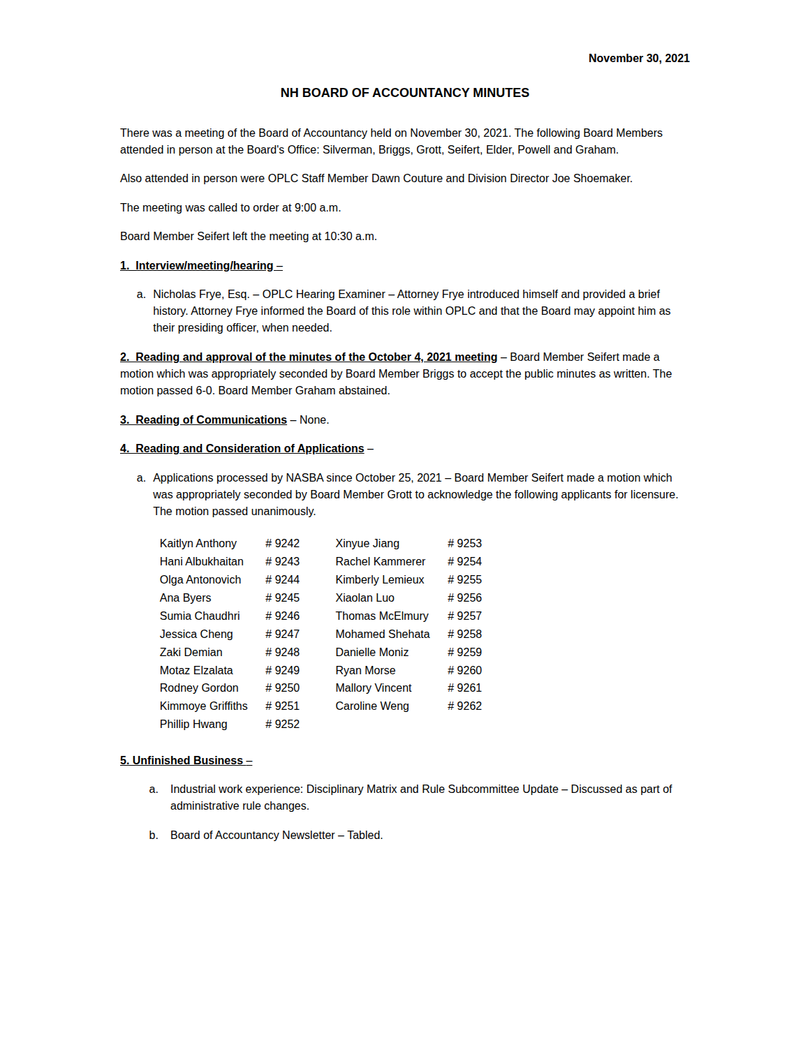November 30, 2021
NH BOARD OF ACCOUNTANCY MINUTES
There was a meeting of the Board of Accountancy held on November 30, 2021. The following Board Members attended in person at the Board's Office: Silverman, Briggs, Grott, Seifert, Elder, Powell and Graham.
Also attended in person were OPLC Staff Member Dawn Couture and Division Director Joe Shoemaker.
The meeting was called to order at 9:00 a.m.
Board Member Seifert left the meeting at 10:30 a.m.
1. Interview/meeting/hearing –
Nicholas Frye, Esq. – OPLC Hearing Examiner – Attorney Frye introduced himself and provided a brief history. Attorney Frye informed the Board of this role within OPLC and that the Board may appoint him as their presiding officer, when needed.
2. Reading and approval of the minutes of the October 4, 2021 meeting – Board Member Seifert made a motion which was appropriately seconded by Board Member Briggs to accept the public minutes as written. The motion passed 6-0. Board Member Graham abstained.
3. Reading of Communications – None.
4. Reading and Consideration of Applications –
Applications processed by NASBA since October 25, 2021 – Board Member Seifert made a motion which was appropriately seconded by Board Member Grott to acknowledge the following applicants for licensure. The motion passed unanimously.
| Kaitlyn Anthony | # 9242 | Xinyue Jiang | # 9253 |
| Hani Albukhaitan | # 9243 | Rachel Kammerer | # 9254 |
| Olga Antonovich | # 9244 | Kimberly Lemieux | # 9255 |
| Ana Byers | # 9245 | Xiaolan Luo | # 9256 |
| Sumia Chaudhri | # 9246 | Thomas McElmury | # 9257 |
| Jessica Cheng | # 9247 | Mohamed Shehata | # 9258 |
| Zaki Demian | # 9248 | Danielle Moniz | # 9259 |
| Motaz Elzalata | # 9249 | Ryan Morse | # 9260 |
| Rodney Gordon | # 9250 | Mallory Vincent | # 9261 |
| Kimmoye Griffiths | # 9251 | Caroline Weng | # 9262 |
| Phillip Hwang | # 9252 | | |
5. Unfinished Business –
a. Industrial work experience: Disciplinary Matrix and Rule Subcommittee Update – Discussed as part of administrative rule changes.
b. Board of Accountancy Newsletter – Tabled.